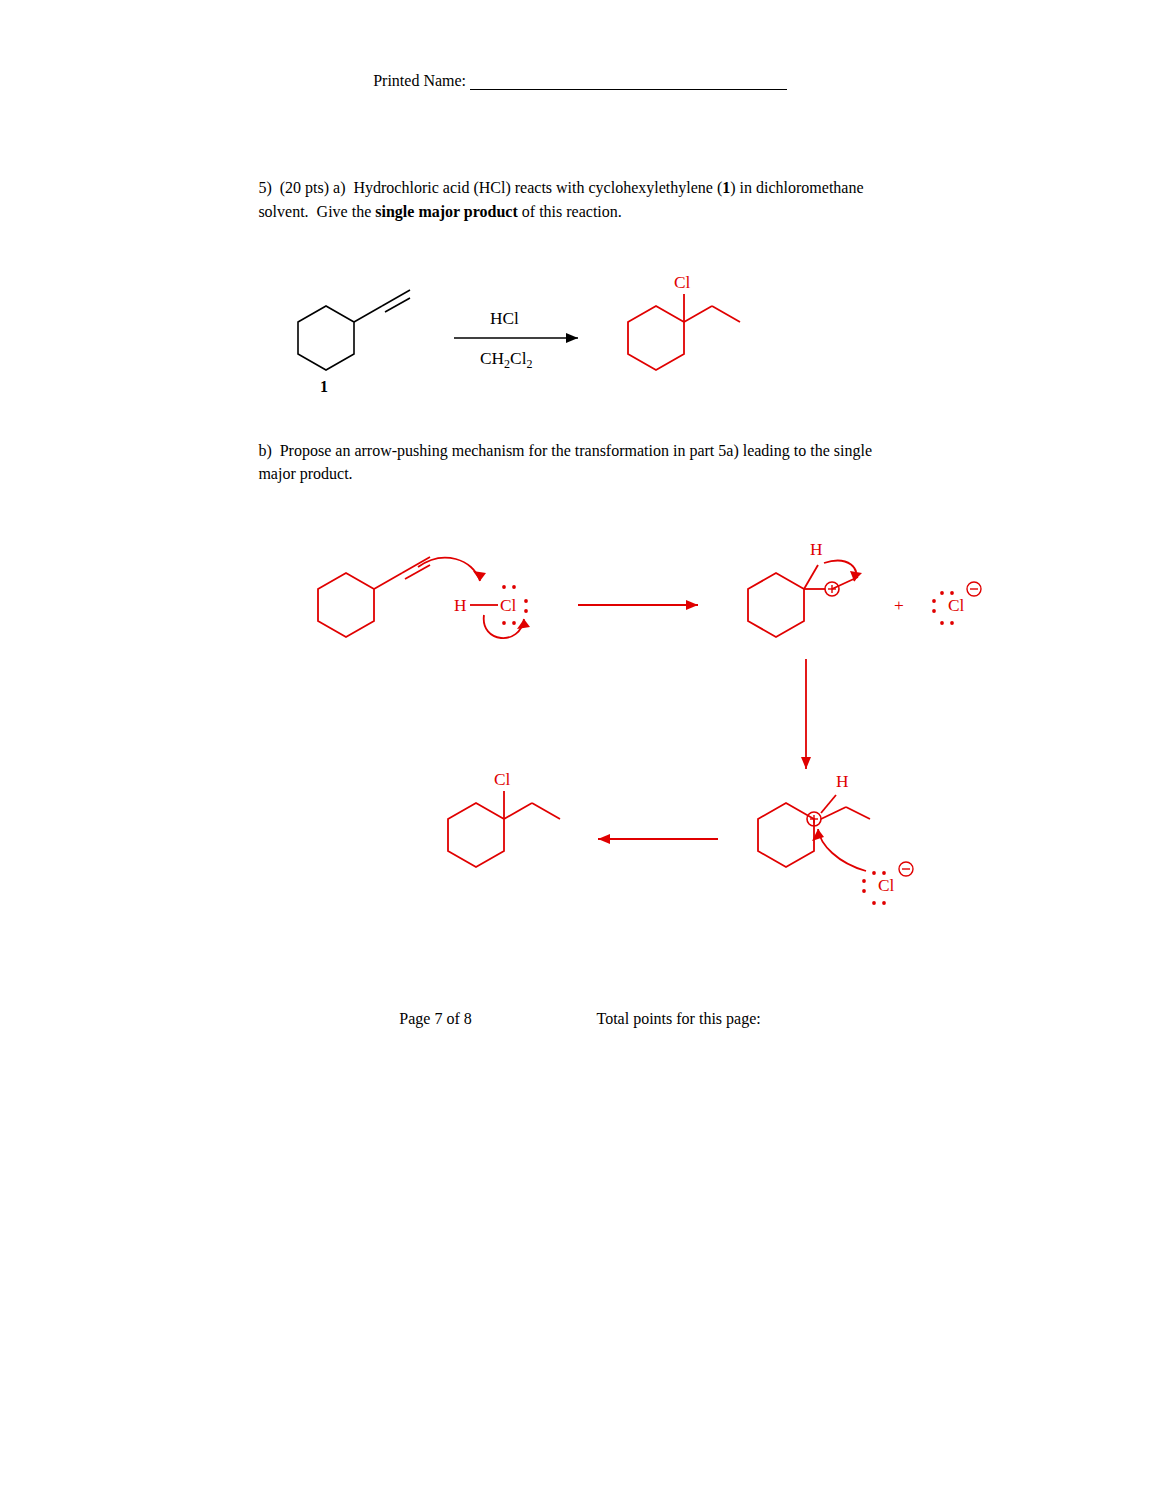Printed Name:
5) (20 pts) a) Hydrochloric acid (HCl) reacts with cyclohexylethylene (1) in dichloromethane solvent. Give the single major product of this reaction.
1 HCl CH2Cl2 Cl
b) Propose an arrow-pushing mechanism for the transformation in part 5a) leading to the single major product.
H Cl H + Cl H Cl Cl
Page 7 of 8 Total points for this page: